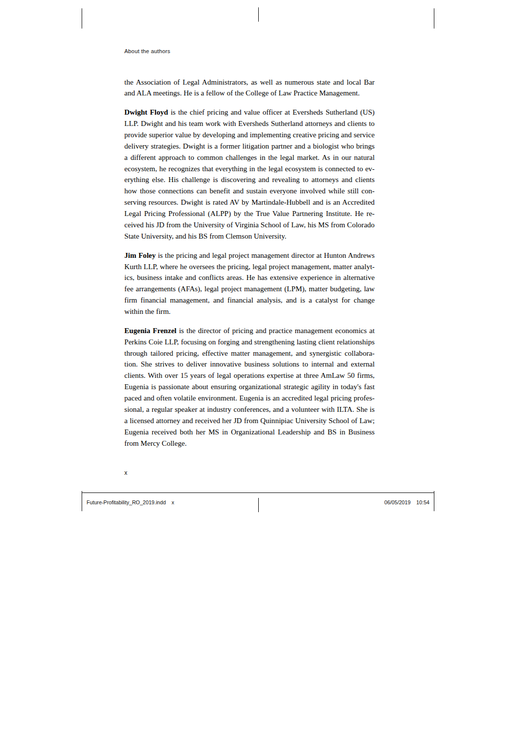About the authors
the Association of Legal Administrators, as well as numerous state and local Bar and ALA meetings. He is a fellow of the College of Law Practice Management.
Dwight Floyd is the chief pricing and value officer at Eversheds Sutherland (US) LLP. Dwight and his team work with Eversheds Sutherland attorneys and clients to provide superior value by developing and implementing creative pricing and service delivery strategies. Dwight is a former litigation partner and a biologist who brings a different approach to common challenges in the legal market. As in our natural ecosystem, he recognizes that everything in the legal ecosystem is connected to everything else. His challenge is discovering and revealing to attorneys and clients how those connections can benefit and sustain everyone involved while still conserving resources. Dwight is rated AV by Martindale-Hubbell and is an Accredited Legal Pricing Professional (ALPP) by the True Value Partnering Institute. He received his JD from the University of Virginia School of Law, his MS from Colorado State University, and his BS from Clemson University.
Jim Foley is the pricing and legal project management director at Hunton Andrews Kurth LLP, where he oversees the pricing, legal project management, matter analytics, business intake and conflicts areas. He has extensive experience in alternative fee arrangements (AFAs), legal project management (LPM), matter budgeting, law firm financial management, and financial analysis, and is a catalyst for change within the firm.
Eugenia Frenzel is the director of pricing and practice management economics at Perkins Coie LLP, focusing on forging and strengthening lasting client relationships through tailored pricing, effective matter management, and synergistic collaboration. She strives to deliver innovative business solutions to internal and external clients. With over 15 years of legal operations expertise at three AmLaw 50 firms, Eugenia is passionate about ensuring organizational strategic agility in today's fast paced and often volatile environment. Eugenia is an accredited legal pricing professional, a regular speaker at industry conferences, and a volunteer with ILTA. She is a licensed attorney and received her JD from Quinnipiac University School of Law; Eugenia received both her MS in Organizational Leadership and BS in Business from Mercy College.
x
Future-Profitability_RO_2019.indd x
06/05/201910:54